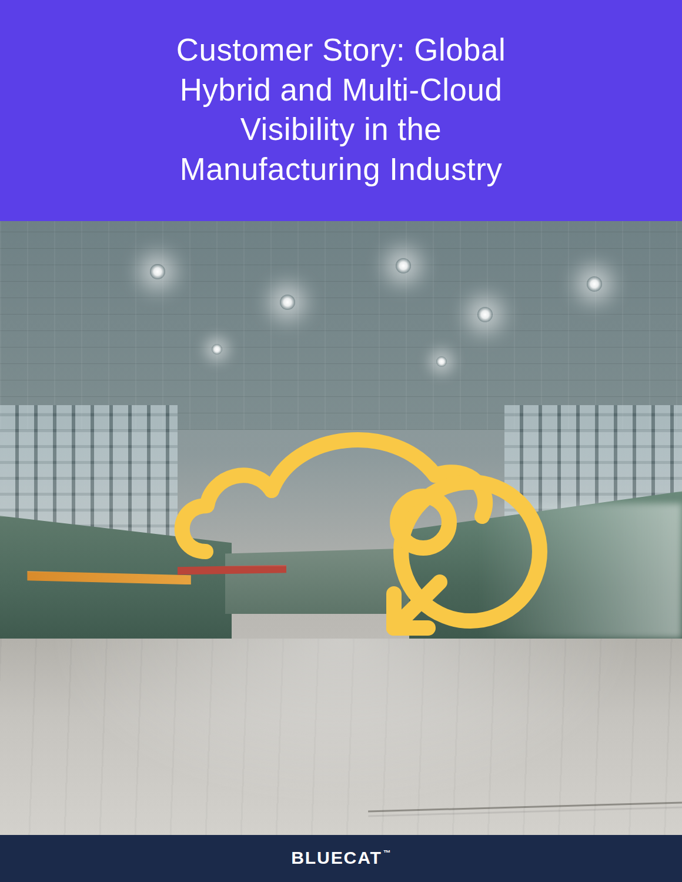Customer Story: Global Hybrid and Multi-Cloud Visibility in the Manufacturing Industry
BLUECAT™